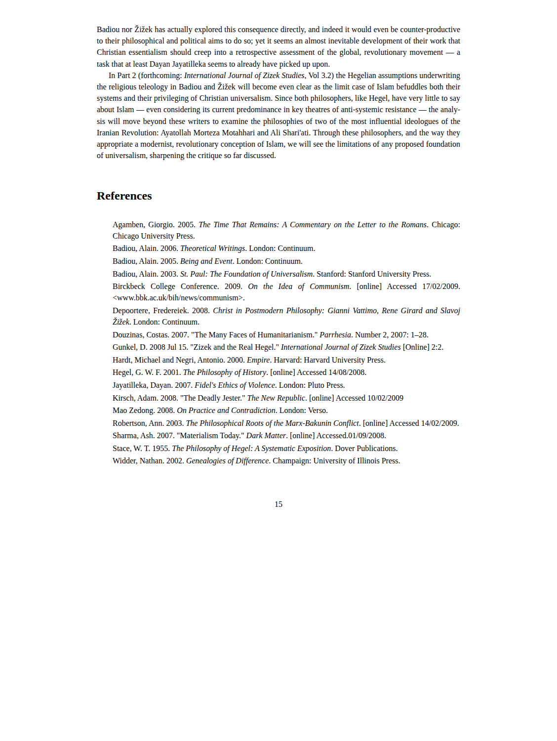Badiou nor Žižek has actually explored this consequence directly, and indeed it would even be counter-productive to their philosophical and political aims to do so; yet it seems an almost inevitable development of their work that Christian essentialism should creep into a retrospective assessment of the global, revolutionary movement — a task that at least Dayan Jayatilleka seems to already have picked up upon.
In Part 2 (forthcoming: International Journal of Zizek Studies, Vol 3.2) the Hegelian assumptions underwriting the religious teleology in Badiou and Žižek will become even clear as the limit case of Islam befuddles both their systems and their privileging of Christian universalism. Since both philosophers, like Hegel, have very little to say about Islam — even considering its current predominance in key theatres of anti-systemic resistance — the analysis will move beyond these writers to examine the philosophies of two of the most influential ideologues of the Iranian Revolution: Ayatollah Morteza Motahhari and Ali Shari'ati. Through these philosophers, and the way they appropriate a modernist, revolutionary conception of Islam, we will see the limitations of any proposed foundation of universalism, sharpening the critique so far discussed.
References
Agamben, Giorgio. 2005. The Time That Remains: A Commentary on the Letter to the Romans. Chicago: Chicago University Press.
Badiou, Alain. 2006. Theoretical Writings. London: Continuum.
Badiou, Alain. 2005. Being and Event. London: Continuum.
Badiou, Alain. 2003. St. Paul: The Foundation of Universalism. Stanford: Stanford University Press.
Birckbeck College Conference. 2009. On the Idea of Communism. [online] Accessed 17/02/2009. <www.bbk.ac.uk/bih/news/communism>.
Depoortere, Fredereiek. 2008. Christ in Postmodern Philosophy: Gianni Vattimo, Rene Girard and Slavoj Žižek. London: Continuum.
Douzinas, Costas. 2007. "The Many Faces of Humanitarianism." Parrhesia. Number 2, 2007: 1–28.
Gunkel, D. 2008 Jul 15. "Zizek and the Real Hegel." International Journal of Zizek Studies [Online] 2:2.
Hardt, Michael and Negri, Antonio. 2000. Empire. Harvard: Harvard University Press.
Hegel, G. W. F. 2001. The Philosophy of History. [online] Accessed 14/08/2008.
Jayatilleka, Dayan. 2007. Fidel's Ethics of Violence. London: Pluto Press.
Kirsch, Adam. 2008. "The Deadly Jester." The New Republic. [online] Accessed 10/02/2009
Mao Zedong. 2008. On Practice and Contradiction. London: Verso.
Robertson, Ann. 2003. The Philosophical Roots of the Marx-Bakunin Conflict. [online] Accessed 14/02/2009.
Sharma, Ash. 2007. "Materialism Today." Dark Matter. [online] Accessed.01/09/2008.
Stace, W. T. 1955. The Philosophy of Hegel: A Systematic Exposition. Dover Publications.
Widder, Nathan. 2002. Genealogies of Difference. Champaign: University of Illinois Press.
15